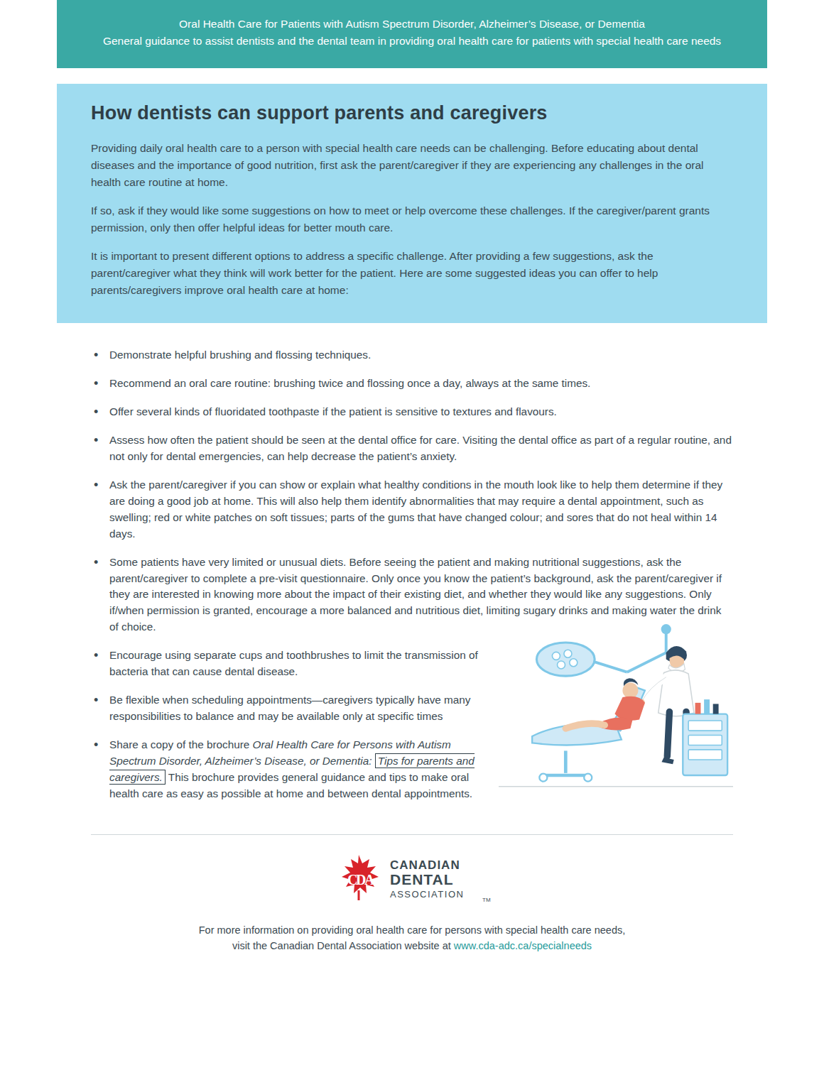Oral Health Care for Patients with Autism Spectrum Disorder, Alzheimer’s Disease, or Dementia
General guidance to assist dentists and the dental team in providing oral health care for patients with special health care needs
How dentists can support parents and caregivers
Providing daily oral health care to a person with special health care needs can be challenging. Before educating about dental diseases and the importance of good nutrition, first ask the parent/caregiver if they are experiencing any challenges in the oral health care routine at home.
If so, ask if they would like some suggestions on how to meet or help overcome these challenges. If the caregiver/parent grants permission, only then offer helpful ideas for better mouth care.
It is important to present different options to address a specific challenge. After providing a few suggestions, ask the parent/caregiver what they think will work better for the patient. Here are some suggested ideas you can offer to help parents/caregivers improve oral health care at home:
Demonstrate helpful brushing and flossing techniques.
Recommend an oral care routine: brushing twice and flossing once a day, always at the same times.
Offer several kinds of fluoridated toothpaste if the patient is sensitive to textures and flavours.
Assess how often the patient should be seen at the dental office for care. Visiting the dental office as part of a regular routine, and not only for dental emergencies, can help decrease the patient’s anxiety.
Ask the parent/caregiver if you can show or explain what healthy conditions in the mouth look like to help them determine if they are doing a good job at home. This will also help them identify abnormalities that may require a dental appointment, such as swelling; red or white patches on soft tissues; parts of the gums that have changed colour; and sores that do not heal within 14 days.
Some patients have very limited or unusual diets. Before seeing the patient and making nutritional suggestions, ask the parent/caregiver to complete a pre-visit questionnaire. Only once you know the patient’s background, ask the parent/caregiver if they are interested in knowing more about the impact of their existing diet, and whether they would like any suggestions. Only if/when permission is granted, encourage a more balanced and nutritious diet, limiting sugary drinks and making water the drink of choice.
Encourage using separate cups and toothbrushes to limit the transmission of bacteria that can cause dental disease.
Be flexible when scheduling appointments—caregivers typically have many responsibilities to balance and may be available only at specific times
Share a copy of the brochure Oral Health Care for Persons with Autism Spectrum Disorder, Alzheimer’s Disease, or Dementia: Tips for parents and caregivers. This brochure provides general guidance and tips to make oral health care as easy as possible at home and between dental appointments.
C D A CANADIAN DENTAL ASSOCIATION TM
For more information on providing oral health care for persons with special health care needs,
visit the Canadian Dental Association website at www.cda-adc.ca/specialneeds